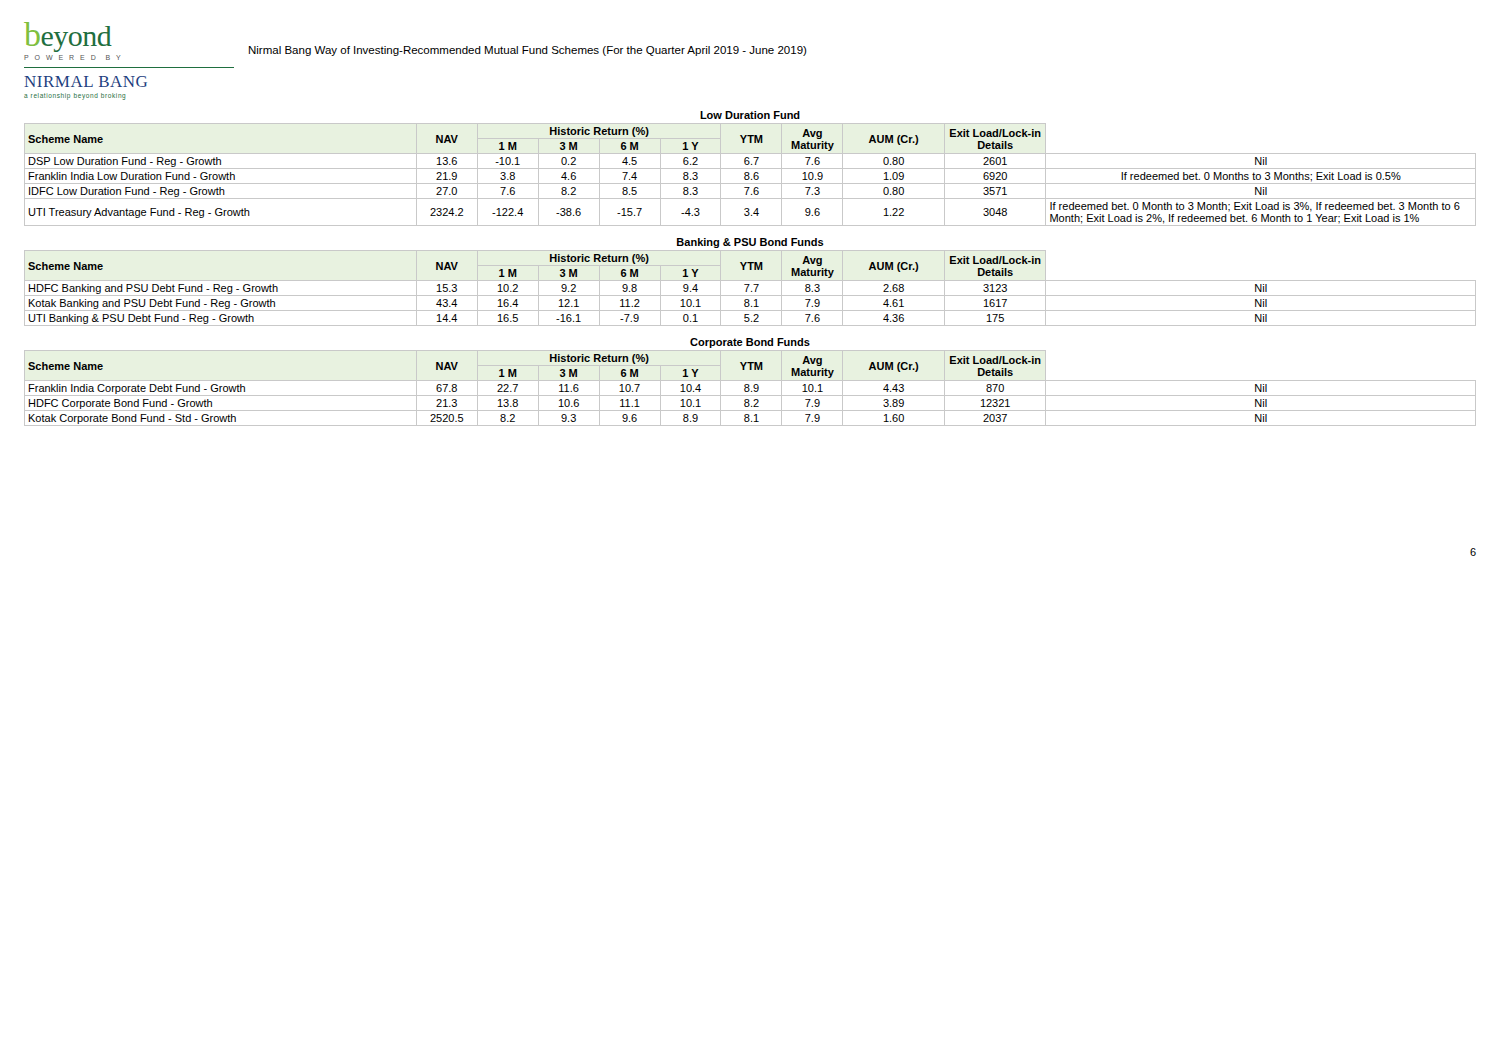beyond
P O W E R E D B Y
NIRMAL BANG
a relationship beyond broking
Nirmal Bang Way of Investing-Recommended Mutual Fund Schemes (For the Quarter April 2019 - June 2019)
Low Duration Fund
| Scheme Name | NAV | Historic Return (%) | YTM | Avg Maturity | AUM (Cr.) | Exit Load/Lock-in Details |
| --- | --- | --- | --- | --- | --- | --- |
| 1 M | 3 M | 6 M | 1 Y |
| DSP Low Duration Fund - Reg - Growth | 13.6 | -10.1 | 0.2 | 4.5 | 6.2 | 6.7 | 7.6 | 0.80 | 2601 | Nil |
| Franklin India Low Duration Fund - Growth | 21.9 | 3.8 | 4.6 | 7.4 | 8.3 | 8.6 | 10.9 | 1.09 | 6920 | If redeemed bet. 0 Months to 3 Months; Exit Load is 0.5% |
| IDFC Low Duration Fund - Reg - Growth | 27.0 | 7.6 | 8.2 | 8.5 | 8.3 | 7.6 | 7.3 | 0.80 | 3571 | Nil |
| UTI Treasury Advantage Fund - Reg - Growth | 2324.2 | -122.4 | -38.6 | -15.7 | -4.3 | 3.4 | 9.6 | 1.22 | 3048 | If redeemed bet. 0 Month to 3 Month; Exit Load is 3%, If redeemed bet. 3 Month to 6 Month; Exit Load is 2%, If redeemed bet. 6 Month to 1 Year; Exit Load is 1% |
Banking & PSU Bond Funds
| Scheme Name | NAV | Historic Return (%) | YTM | Avg Maturity | AUM (Cr.) | Exit Load/Lock-in Details |
| --- | --- | --- | --- | --- | --- | --- |
| 1 M | 3 M | 6 M | 1 Y |
| HDFC Banking and PSU Debt Fund - Reg - Growth | 15.3 | 10.2 | 9.2 | 9.8 | 9.4 | 7.7 | 8.3 | 2.68 | 3123 | Nil |
| Kotak Banking and PSU Debt Fund - Reg - Growth | 43.4 | 16.4 | 12.1 | 11.2 | 10.1 | 8.1 | 7.9 | 4.61 | 1617 | Nil |
| UTI Banking & PSU Debt Fund - Reg - Growth | 14.4 | 16.5 | -16.1 | -7.9 | 0.1 | 5.2 | 7.6 | 4.36 | 175 | Nil |
Corporate Bond Funds
| Scheme Name | NAV | Historic Return (%) | YTM | Avg Maturity | AUM (Cr.) | Exit Load/Lock-in Details |
| --- | --- | --- | --- | --- | --- | --- |
| 1 M | 3 M | 6 M | 1 Y |
| Franklin India Corporate Debt Fund - Growth | 67.8 | 22.7 | 11.6 | 10.7 | 10.4 | 8.9 | 10.1 | 4.43 | 870 | Nil |
| HDFC Corporate Bond Fund - Growth | 21.3 | 13.8 | 10.6 | 11.1 | 10.1 | 8.2 | 7.9 | 3.89 | 12321 | Nil |
| Kotak Corporate Bond Fund - Std - Growth | 2520.5 | 8.2 | 9.3 | 9.6 | 8.9 | 8.1 | 7.9 | 1.60 | 2037 | Nil |
6